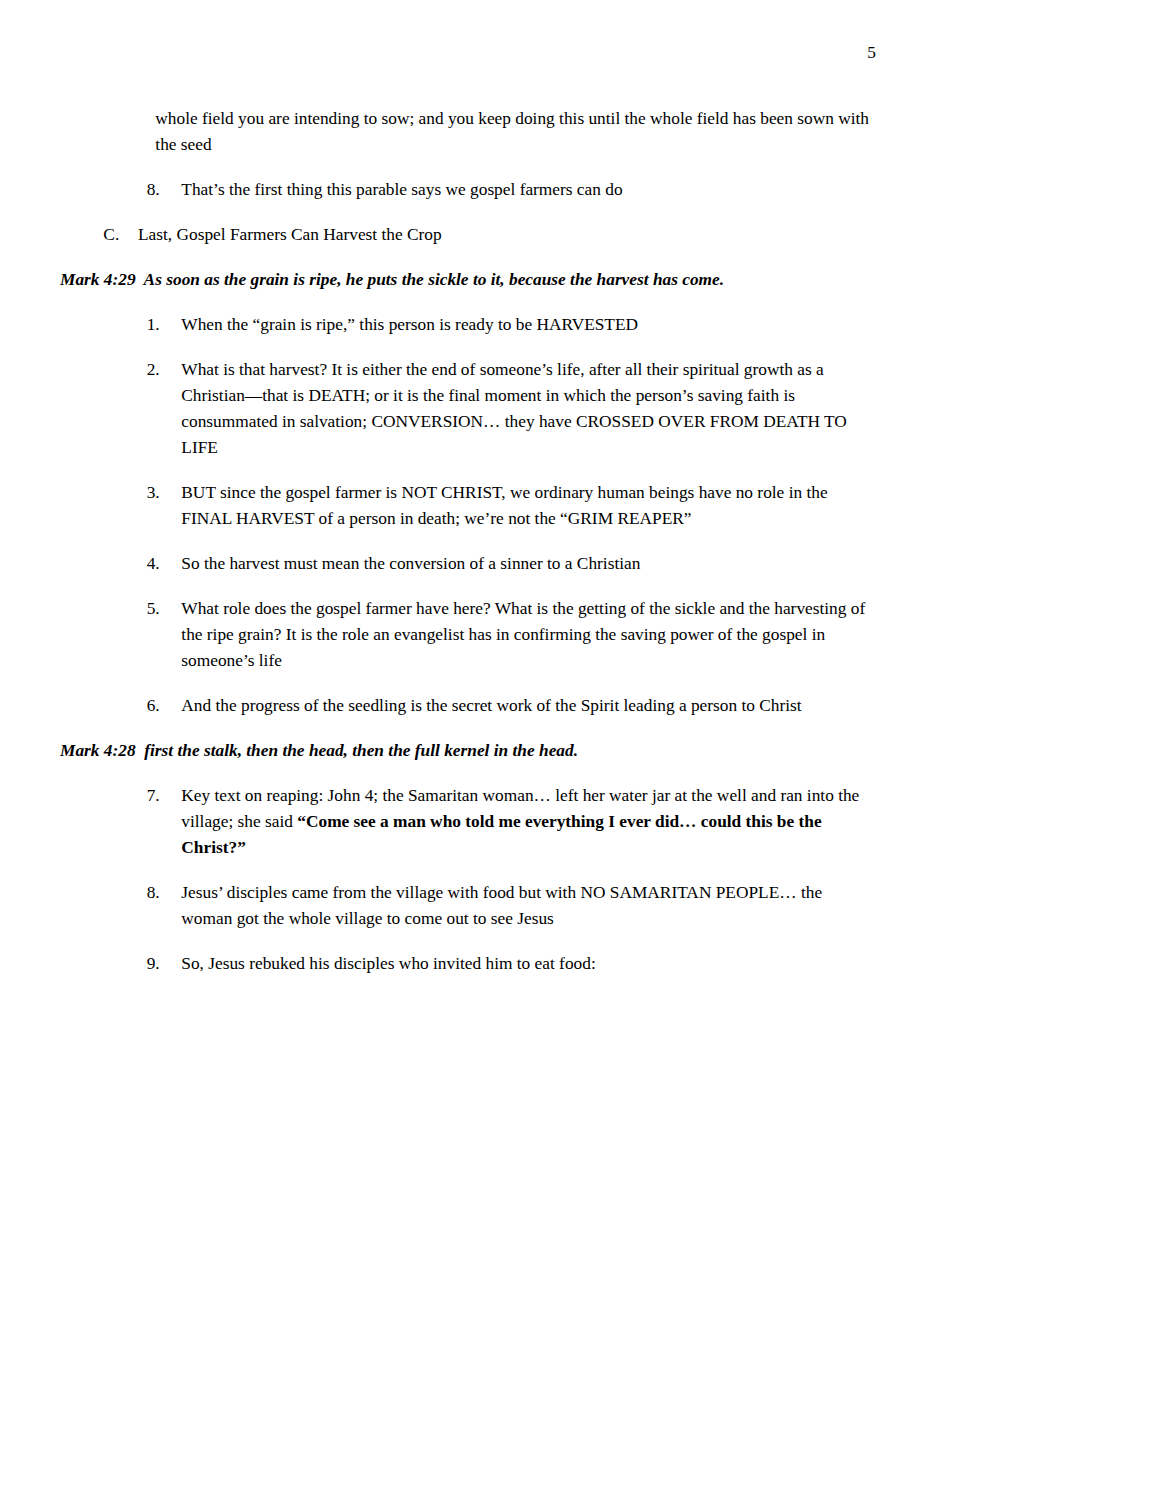5
whole field you are intending to sow; and you keep doing this until the whole field has been sown with the seed
8. That’s the first thing this parable says we gospel farmers can do
C. Last, Gospel Farmers Can Harvest the Crop
Mark 4:29 As soon as the grain is ripe, he puts the sickle to it, because the harvest has come.
1. When the “grain is ripe,” this person is ready to be HARVESTED
2. What is that harvest? It is either the end of someone’s life, after all their spiritual growth as a Christian—that is DEATH; or it is the final moment in which the person’s saving faith is consummated in salvation; CONVERSION… they have CROSSED OVER FROM DEATH TO LIFE
3. BUT since the gospel farmer is NOT CHRIST, we ordinary human beings have no role in the FINAL HARVEST of a person in death; we’re not the “GRIM REAPER”
4. So the harvest must mean the conversion of a sinner to a Christian
5. What role does the gospel farmer have here? What is the getting of the sickle and the harvesting of the ripe grain? It is the role an evangelist has in confirming the saving power of the gospel in someone’s life
6. And the progress of the seedling is the secret work of the Spirit leading a person to Christ
Mark 4:28 first the stalk, then the head, then the full kernel in the head.
7. Key text on reaping: John 4; the Samaritan woman… left her water jar at the well and ran into the village; she said “Come see a man who told me everything I ever did… could this be the Christ?”
8. Jesus’ disciples came from the village with food but with NO SAMARITAN PEOPLE… the woman got the whole village to come out to see Jesus
9. So, Jesus rebuked his disciples who invited him to eat food: